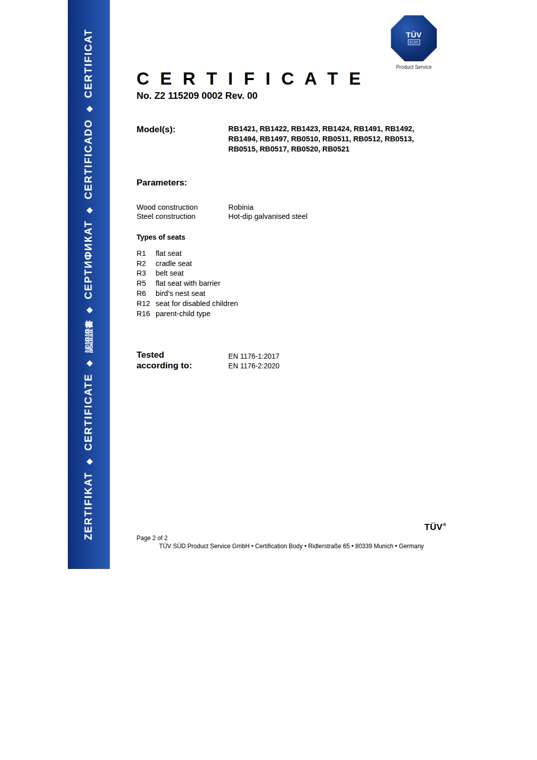ZERTIFIKAT ◆ CERTIFICATE ◆ 認證證書 ◆ СЕРТИΦИКАТ ◆ CERTIFICADO ◆ CERTIFICAT
TÜV
SÜD
Product Service
C E R T I F I C A T E
No. Z2 115209 0002 Rev. 00
Model(s):
RB1421, RB1422, RB1423, RB1424, RB1491, RB1492,
RB1494, RB1497, RB0510, RB0511, RB0512, RB0513,
RB0515, RB0517, RB0520, RB0521
Parameters:
| Wood construction | Robinia |
| Steel construction | Hot-dip galvanised steel |
Types of seats
R1flat seat
R2cradle seat
R3belt seat
R5flat seat with barrier
R6bird's nest seat
R12seat for disabled children
R16parent-child type
Tested
according to:
EN 1176-1:2017
EN 1176-2:2020
TÜV®
Page 2 of 2
TÜV SÜD Product Service GmbH • Certification Body • Ridlerstraße 65 • 80339 Munich • Germany